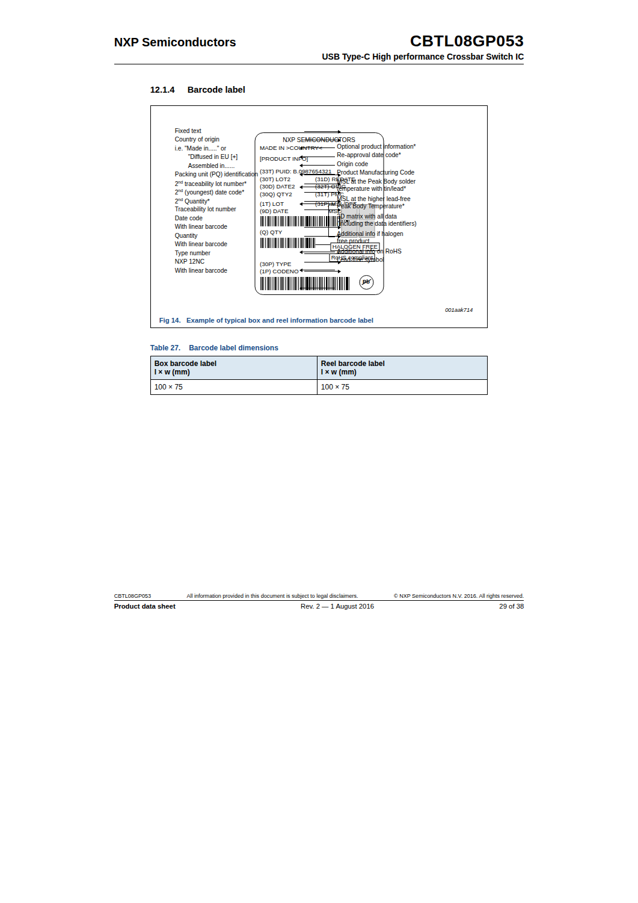NXP Semiconductors
CBTL08GP053
USB Type-C High performance Crossbar Switch IC
12.1.4 Barcode label
Fixed text
Country of origin
i.e. "Made in....." or
"Diffused in EU [+]
Assembled in......
Packing unit (PQ) identification
2nd traceability lot number*
2nd (youngest) date code*
2nd Quantity*
Traceability lot number
Date code
With linear barcode
Quantity
With linear barcode
Type number
NXP 12NC
With linear barcode
NXP SEMICONDUCTORS
MADE IN >COUNTRY<
[PRODUCT INFO]
(33T) PUID: B.0987654321
(30T) LOT2
(30D) DATE2
(30Q) QTY2
(31D) REDATE
(32T) ORIG
(31T) PMC
(1T) LOT
(9D) DATE
(31P) MSL/PBT
MSL/PBT
(Q) QTY
HALOGEN FREE
RoHS compliant
Pb
(30P) TYPE
(1P) CODENO
Optional product information*
Re-approval date code*
Origin code
Product Manufacturing Code
MSL at the Peak Body solder
temperature with tin/lead*
MSL at the higher lead-free
Peak Body Temperature*
2D matrix with all data
(including the data identifiers)
Additional info if halogen
free product
Additional info on RoHS
Lead-free symbol
001aak714
Fig 14. Example of typical box and reel information barcode label
Table 27. Barcode label dimensions
| Box barcode label l × w (mm) | Reel barcode label l × w (mm) |
| --- | --- |
| 100 × 75 | 100 × 75 |
CBTL08GP053 All information provided in this document is subject to legal disclaimers. © NXP Semiconductors N.V. 2016. All rights reserved.
Product data sheet Rev. 2 — 1 August 2016 29 of 38